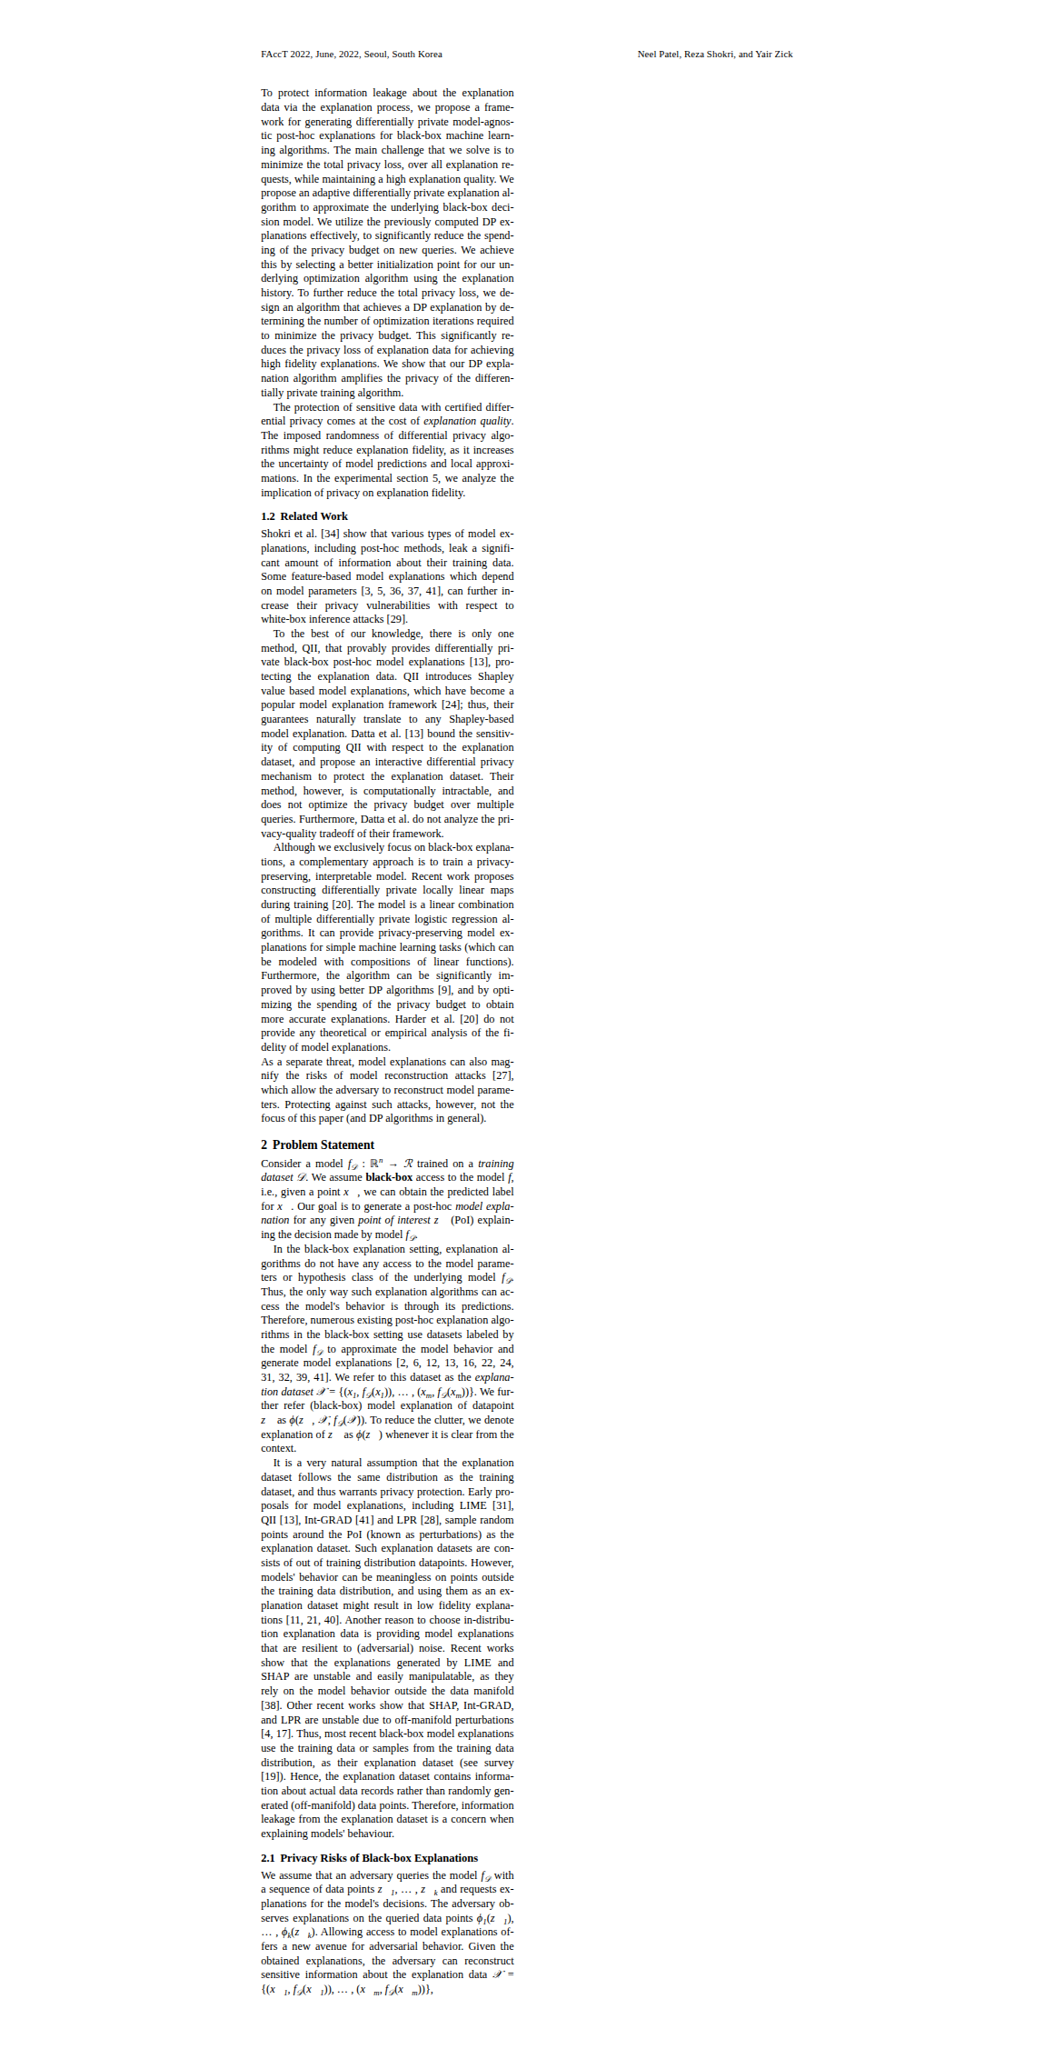FAccT 2022, June, 2022, Seoul, South Korea
Neel Patel, Reza Shokri, and Yair Zick
To protect information leakage about the explanation data via the explanation process, we propose a framework for generating differentially private model-agnostic post-hoc explanations for black-box machine learning algorithms. The main challenge that we solve is to minimize the total privacy loss, over all explanation requests, while maintaining a high explanation quality. We propose an adaptive differentially private explanation algorithm to approximate the underlying black-box decision model. We utilize the previously computed DP explanations effectively, to significantly reduce the spending of the privacy budget on new queries. We achieve this by selecting a better initialization point for our underlying optimization algorithm using the explanation history. To further reduce the total privacy loss, we design an algorithm that achieves a DP explanation by determining the number of optimization iterations required to minimize the privacy budget. This significantly reduces the privacy loss of explanation data for achieving high fidelity explanations. We show that our DP explanation algorithm amplifies the privacy of the differentially private training algorithm.
The protection of sensitive data with certified differential privacy comes at the cost of explanation quality. The imposed randomness of differential privacy algorithms might reduce explanation fidelity, as it increases the uncertainty of model predictions and local approximations. In the experimental section 5, we analyze the implication of privacy on explanation fidelity.
1.2 Related Work
Shokri et al. [34] show that various types of model explanations, including post-hoc methods, leak a significant amount of information about their training data. Some feature-based model explanations which depend on model parameters [3, 5, 36, 37, 41], can further increase their privacy vulnerabilities with respect to white-box inference attacks [29].
To the best of our knowledge, there is only one method, QII, that provably provides differentially private black-box post-hoc model explanations [13], protecting the explanation data. QII introduces Shapley value based model explanations, which have become a popular model explanation framework [24]; thus, their guarantees naturally translate to any Shapley-based model explanation. Datta et al. [13] bound the sensitivity of computing QII with respect to the explanation dataset, and propose an interactive differential privacy mechanism to protect the explanation dataset. Their method, however, is computationally intractable, and does not optimize the privacy budget over multiple queries. Furthermore, Datta et al. do not analyze the privacy-quality tradeoff of their framework.
Although we exclusively focus on black-box explanations, a complementary approach is to train a privacy-preserving, interpretable model. Recent work proposes constructing differentially private locally linear maps during training [20]. The model is a linear combination of multiple differentially private logistic regression algorithms. It can provide privacy-preserving model explanations for simple machine learning tasks (which can be modeled with compositions of linear functions). Furthermore, the algorithm can be significantly improved by using better DP algorithms [9], and by optimizing the spending of the privacy budget to obtain more accurate explanations. Harder et al. [20] do not provide any theoretical or empirical analysis of the fidelity of model explanations.
As a separate threat, model explanations can also magnify the risks of model reconstruction attacks [27], which allow the adversary to reconstruct model parameters. Protecting against such attacks, however, not the focus of this paper (and DP algorithms in general).
2 Problem Statement
Consider a model f𝒟 : ℝn → ℛ trained on a training dataset 𝒟. We assume black-box access to the model f, i.e., given a point x⃗, we can obtain the predicted label for x⃗. Our goal is to generate a post-hoc model explanation for any given point of interest z⃗ (PoI) explaining the decision made by model f𝒟.
In the black-box explanation setting, explanation algorithms do not have any access to the model parameters or hypothesis class of the underlying model f𝒟. Thus, the only way such explanation algorithms can access the model's behavior is through its predictions. Therefore, numerous existing post-hoc explanation algorithms in the black-box setting use datasets labeled by the model f𝒟 to approximate the model behavior and generate model explanations [2, 6, 12, 13, 16, 22, 24, 31, 32, 39, 41]. We refer to this dataset as the explanation dataset 𝒳 = {(x1, f𝒟(x1)), … , (xm, f𝒟(xm))}. We further refer (black-box) model explanation of datapoint z⃗ as ϕ(z⃗, 𝒳, f𝒟(𝒳)). To reduce the clutter, we denote explanation of z⃗ as ϕ(z⃗) whenever it is clear from the context.
It is a very natural assumption that the explanation dataset follows the same distribution as the training dataset, and thus warrants privacy protection. Early proposals for model explanations, including LIME [31], QII [13], Int-GRAD [41] and LPR [28], sample random points around the PoI (known as perturbations) as the explanation dataset. Such explanation datasets are consists of out of training distribution datapoints. However, models' behavior can be meaningless on points outside the training data distribution, and using them as an explanation dataset might result in low fidelity explanations [11, 21, 40]. Another reason to choose in-distribution explanation data is providing model explanations that are resilient to (adversarial) noise. Recent works show that the explanations generated by LIME and SHAP are unstable and easily manipulatable, as they rely on the model behavior outside the data manifold [38]. Other recent works show that SHAP, Int-GRAD, and LPR are unstable due to off-manifold perturbations [4, 17]. Thus, most recent black-box model explanations use the training data or samples from the training data distribution, as their explanation dataset (see survey [19]). Hence, the explanation dataset contains information about actual data records rather than randomly generated (off-manifold) data points. Therefore, information leakage from the explanation dataset is a concern when explaining models' behaviour.
2.1 Privacy Risks of Black-box Explanations
We assume that an adversary queries the model f𝒟 with a sequence of data points z⃗1, … , z⃗k and requests explanations for the model's decisions. The adversary observes explanations on the queried data points ϕ1(z⃗1), … , ϕk(z⃗k). Allowing access to model explanations offers a new avenue for adversarial behavior. Given the obtained explanations, the adversary can reconstruct sensitive information about the explanation data 𝒳 = {(x⃗1, f𝒟(x⃗1)), … , (x⃗m, f𝒟(x⃗m))},